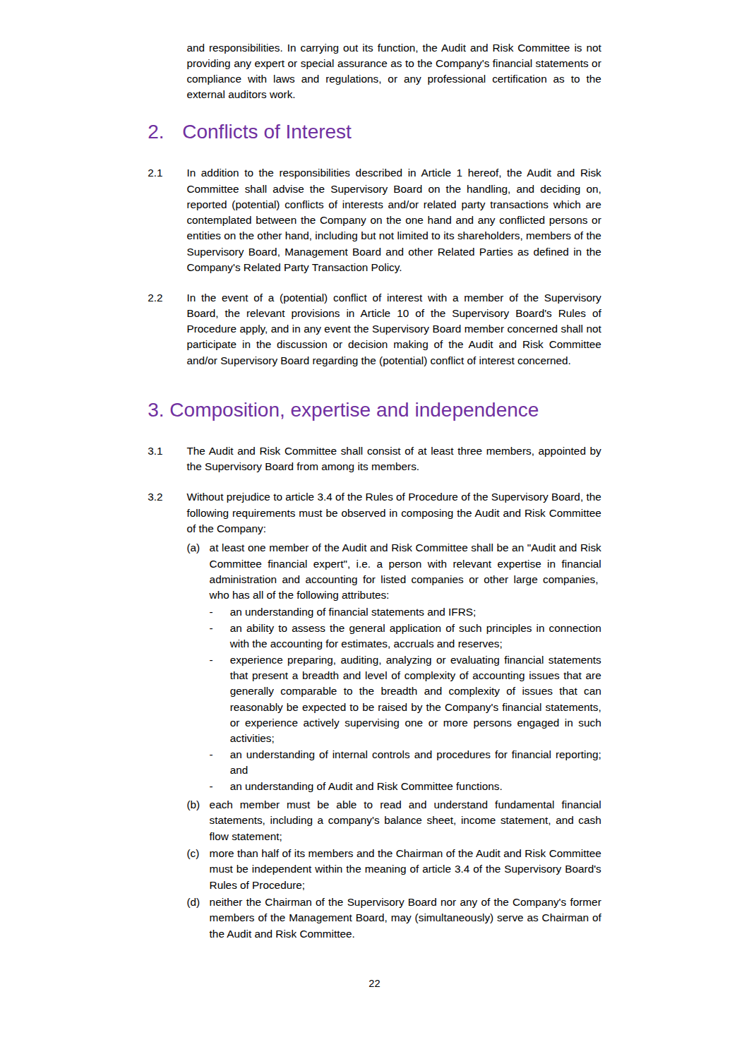and responsibilities. In carrying out its function, the Audit and Risk Committee is not providing any expert or special assurance as to the Company's financial statements or compliance with laws and regulations, or any professional certification as to the external auditors work.
2. Conflicts of Interest
2.1
In addition to the responsibilities described in Article 1 hereof, the Audit and Risk Committee shall advise the Supervisory Board on the handling, and deciding on, reported (potential) conflicts of interests and/or related party transactions which are contemplated between the Company on the one hand and any conflicted persons or entities on the other hand, including but not limited to its shareholders, members of the Supervisory Board, Management Board and other Related Parties as defined in the Company's Related Party Transaction Policy.
2.2
In the event of a (potential) conflict of interest with a member of the Supervisory Board, the relevant provisions in Article 10 of the Supervisory Board's Rules of Procedure apply, and in any event the Supervisory Board member concerned shall not participate in the discussion or decision making of the Audit and Risk Committee and/or Supervisory Board regarding the (potential) conflict of interest concerned.
3. Composition, expertise and independence
3.1
The Audit and Risk Committee shall consist of at least three members, appointed by the Supervisory Board from among its members.
3.2
Without prejudice to article 3.4 of the Rules of Procedure of the Supervisory Board, the following requirements must be observed in composing the Audit and Risk Committee of the Company:
(a) at least one member of the Audit and Risk Committee shall be an "Audit and Risk Committee financial expert", i.e. a person with relevant expertise in financial administration and accounting for listed companies or other large companies, who has all of the following attributes:
-an understanding of financial statements and IFRS;
-an ability to assess the general application of such principles in connection with the accounting for estimates, accruals and reserves;
-experience preparing, auditing, analyzing or evaluating financial statements that present a breadth and level of complexity of accounting issues that are generally comparable to the breadth and complexity of issues that can reasonably be expected to be raised by the Company's financial statements, or experience actively supervising one or more persons engaged in such activities;
-an understanding of internal controls and procedures for financial reporting; and
-an understanding of Audit and Risk Committee functions.
(b) each member must be able to read and understand fundamental financial statements, including a company's balance sheet, income statement, and cash flow statement;
(c) more than half of its members and the Chairman of the Audit and Risk Committee must be independent within the meaning of article 3.4 of the Supervisory Board's Rules of Procedure;
(d) neither the Chairman of the Supervisory Board nor any of the Company's former members of the Management Board, may (simultaneously) serve as Chairman of the Audit and Risk Committee.
22